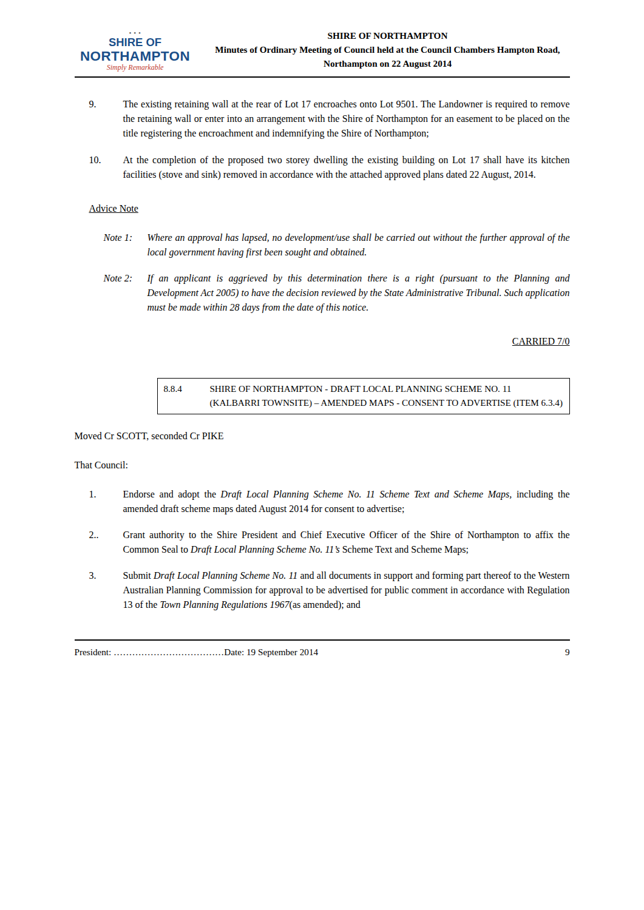• • •
SHIRE OF
NORTHAMPTON
Simply Remarkable
SHIRE OF NORTHAMPTON
Minutes of Ordinary Meeting of Council held at the Council Chambers Hampton Road, Northampton on 22 August 2014
9. The existing retaining wall at the rear of Lot 17 encroaches onto Lot 9501. The Landowner is required to remove the retaining wall or enter into an arrangement with the Shire of Northampton for an easement to be placed on the title registering the encroachment and indemnifying the Shire of Northampton;
10. At the completion of the proposed two storey dwelling the existing building on Lot 17 shall have its kitchen facilities (stove and sink) removed in accordance with the attached approved plans dated 22 August, 2014.
Advice Note
Note 1: Where an approval has lapsed, no development/use shall be carried out without the further approval of the local government having first been sought and obtained.
Note 2: If an applicant is aggrieved by this determination there is a right (pursuant to the Planning and Development Act 2005) to have the decision reviewed by the State Administrative Tribunal. Such application must be made within 28 days from the date of this notice.
CARRIED 7/0
8.8.4 Shire of Northampton - Draft Local Planning Scheme No. 11 (Kalbarri Townsite) – Amended Maps - Consent to Advertise (Item 6.3.4)
Moved Cr SCOTT, seconded Cr PIKE
That Council:
1. Endorse and adopt the Draft Local Planning Scheme No. 11 Scheme Text and Scheme Maps, including the amended draft scheme maps dated August 2014 for consent to advertise;
2.. Grant authority to the Shire President and Chief Executive Officer of the Shire of Northampton to affix the Common Seal to Draft Local Planning Scheme No. 11’s Scheme Text and Scheme Maps;
3. Submit Draft Local Planning Scheme No. 11 and all documents in support and forming part thereof to the Western Australian Planning Commission for approval to be advertised for public comment in accordance with Regulation 13 of the Town Planning Regulations 1967(as amended); and
President: ………………………………Date: 19 September 2014 9